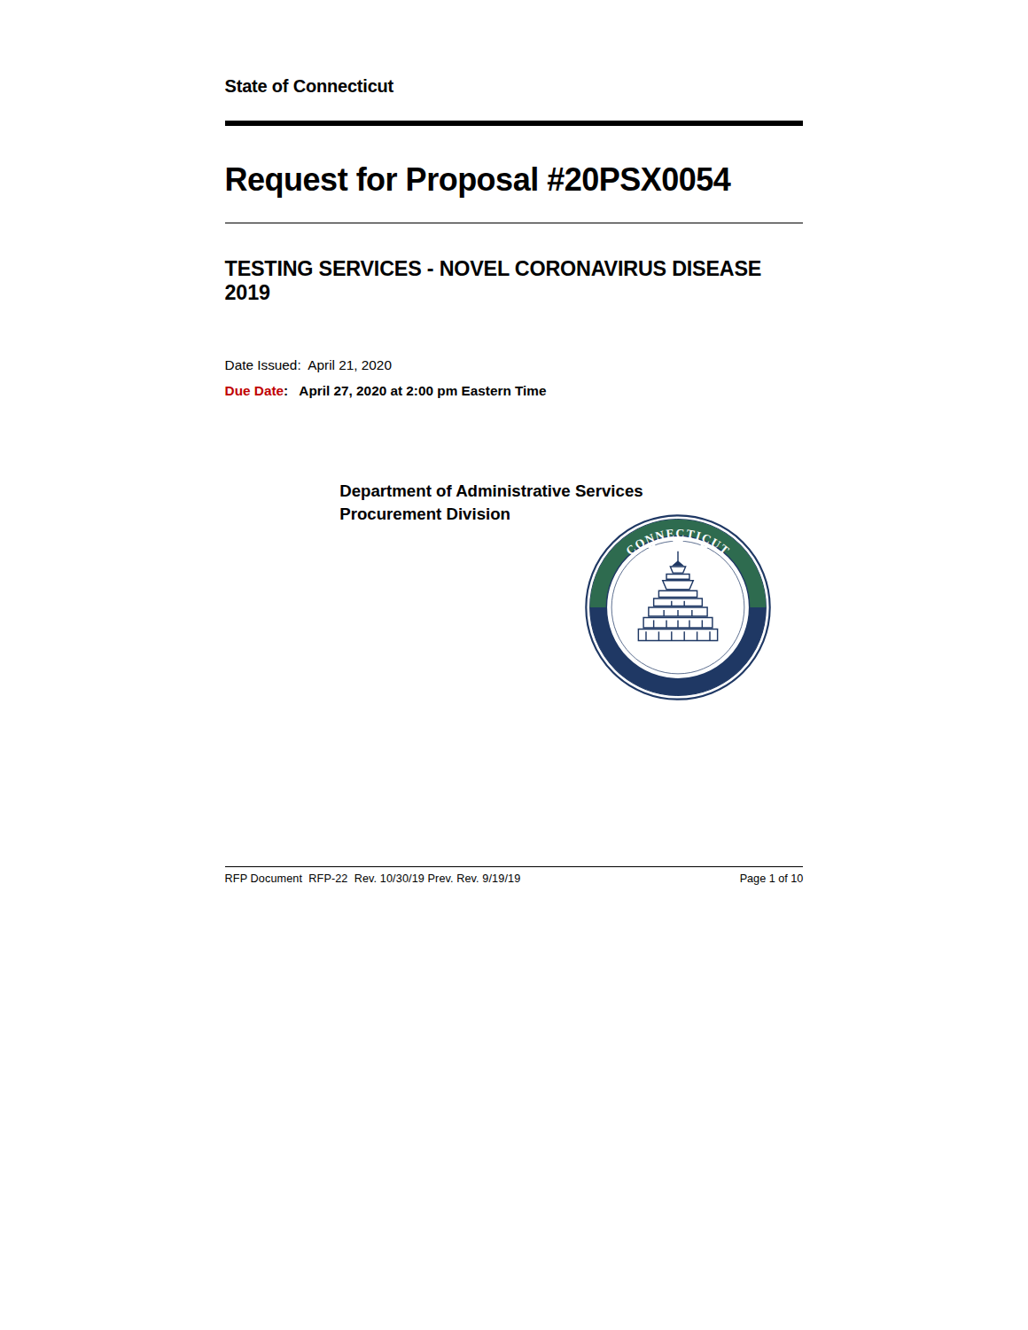State of Connecticut
Request for Proposal #20PSX0054
TESTING SERVICES - NOVEL CORONAVIRUS DISEASE 2019
Date Issued: April 21, 2020
Due Date: April 27, 2020 at 2:00 pm Eastern Time
Department of Administrative Services
Procurement Division
CONNECTICUT DEPARTMENT OF ADMINISTRATIVE SERVICES
RFP Document RFP-22 Rev. 10/30/19 Prev. Rev. 9/19/19
Page 1 of 10